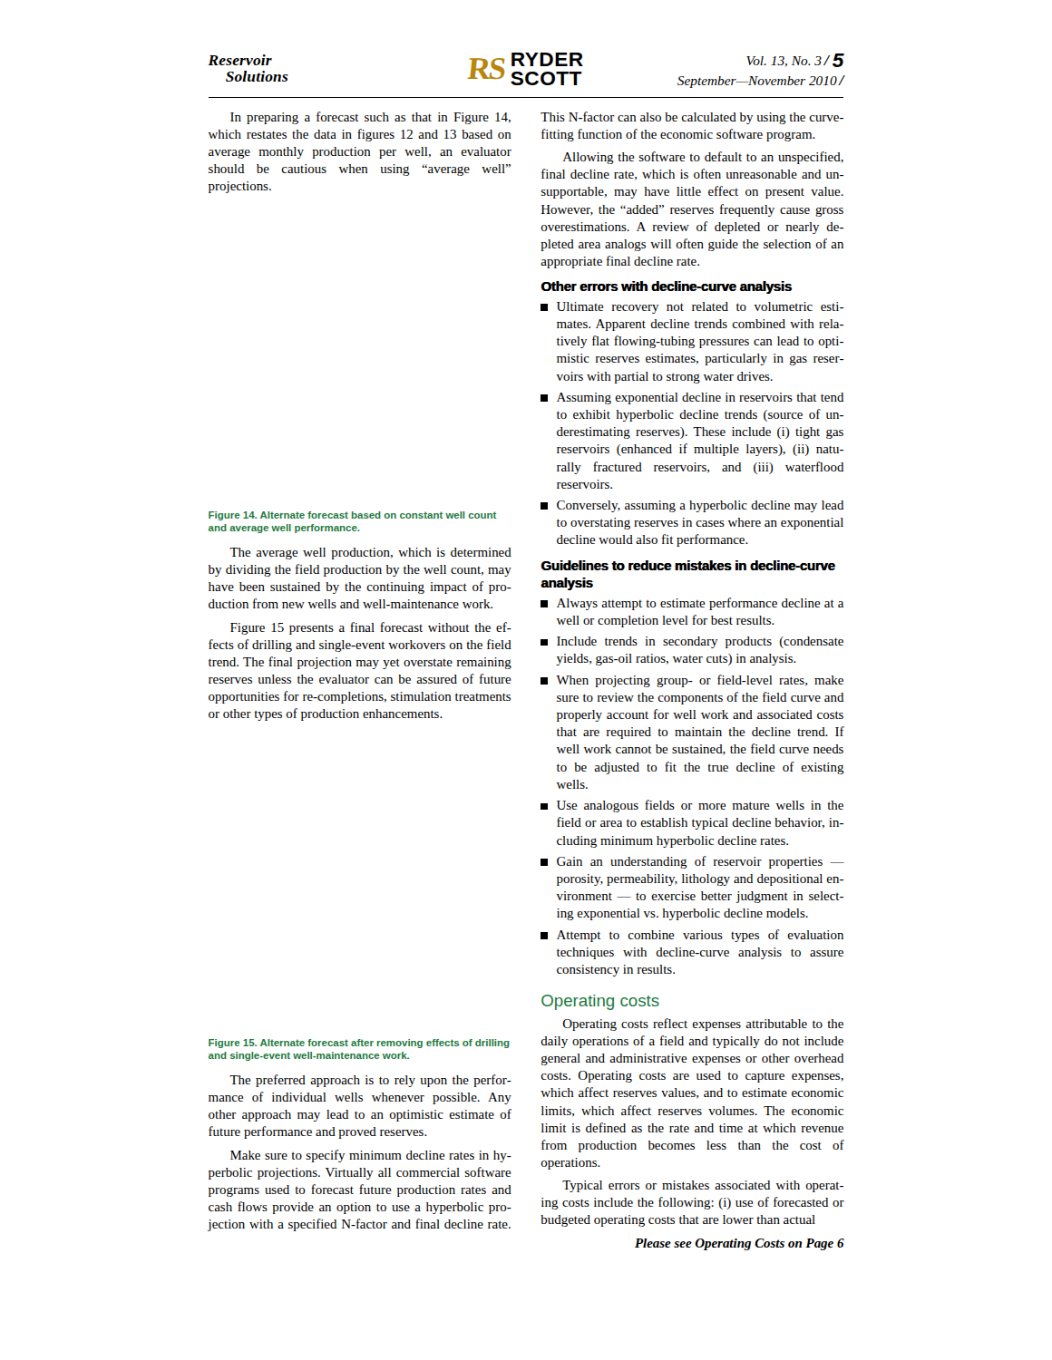Reservoir
Solutions
RS RYDER
SCOTT
Vol. 13, No. 3/5
September—November 2010/
In preparing a forecast such as that in Figure 14, which restates the data in figures 12 and 13 based on average monthly production per well, an evaluator should be cautious when using “average well” projections.
Figure 14. Alternate forecast based on constant well count and average well performance.
The average well production, which is determined by dividing the field production by the well count, may have been sustained by the continuing impact of production from new wells and well-maintenance work.
Figure 15 presents a final forecast without the effects of drilling and single-event workovers on the field trend. The final projection may yet overstate remaining reserves unless the evaluator can be assured of future opportunities for re-completions, stimulation treatments or other types of production enhancements.
Figure 15. Alternate forecast after removing effects of drilling and single-event well-maintenance work.
The preferred approach is to rely upon the performance of individual wells whenever possible. Any other approach may lead to an optimistic estimate of future performance and proved reserves.
Make sure to specify minimum decline rates in hyperbolic projections. Virtually all commercial software programs used to forecast future production rates and cash flows provide an option to use a hyperbolic projection with a specified N-factor and final decline rate. This N-factor can also be calculated by using the curve-fitting function of the economic software program.
Allowing the software to default to an unspecified, final decline rate, which is often unreasonable and unsupportable, may have little effect on present value. However, the “added” reserves frequently cause gross overestimations. A review of depleted or nearly depleted area analogs will often guide the selection of an appropriate final decline rate.
Other errors with decline-curve analysis
Ultimate recovery not related to volumetric estimates. Apparent decline trends combined with relatively flat flowing-tubing pressures can lead to optimistic reserves estimates, particularly in gas reservoirs with partial to strong water drives.
Assuming exponential decline in reservoirs that tend to exhibit hyperbolic decline trends (source of underestimating reserves). These include (i) tight gas reservoirs (enhanced if multiple layers), (ii) naturally fractured reservoirs, and (iii) waterflood reservoirs.
Conversely, assuming a hyperbolic decline may lead to overstating reserves in cases where an exponential decline would also fit performance.
Guidelines to reduce mistakes in decline-curve analysis
Always attempt to estimate performance decline at a well or completion level for best results.
Include trends in secondary products (condensate yields, gas-oil ratios, water cuts) in analysis.
When projecting group- or field-level rates, make sure to review the components of the field curve and properly account for well work and associated costs that are required to maintain the decline trend. If well work cannot be sustained, the field curve needs to be adjusted to fit the true decline of existing wells.
Use analogous fields or more mature wells in the field or area to establish typical decline behavior, including minimum hyperbolic decline rates.
Gain an understanding of reservoir properties — porosity, permeability, lithology and depositional environment — to exercise better judgment in selecting exponential vs. hyperbolic decline models.
Attempt to combine various types of evaluation techniques with decline-curve analysis to assure consistency in results.
Operating costs
Operating costs reflect expenses attributable to the daily operations of a field and typically do not include general and administrative expenses or other overhead costs. Operating costs are used to capture expenses, which affect reserves values, and to estimate economic limits, which affect reserves volumes. The economic limit is defined as the rate and time at which revenue from production becomes less than the cost of operations.
Typical errors or mistakes associated with operating costs include the following: (i) use of forecasted or budgeted operating costs that are lower than actual
Please see Operating Costs on Page 6